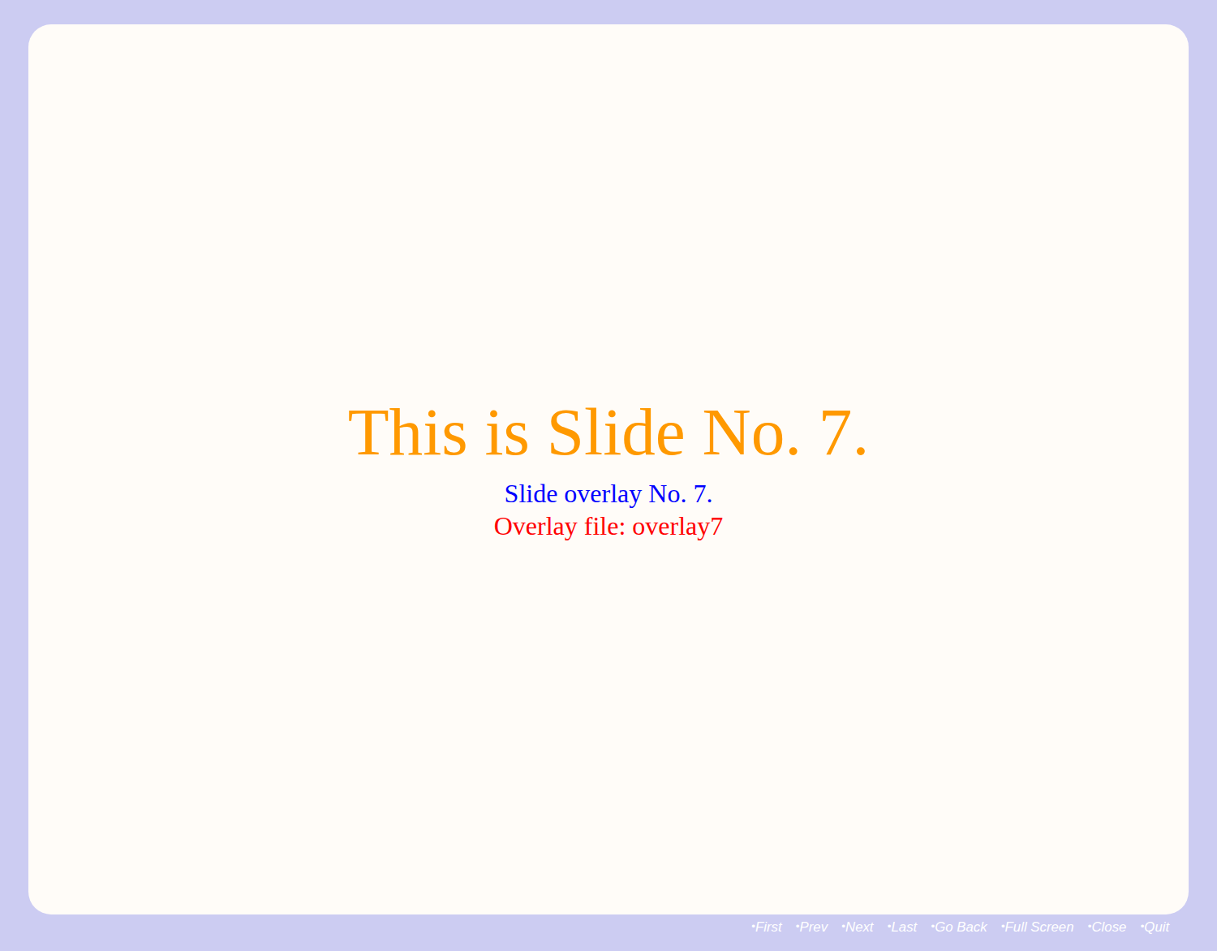This is Slide No. 7.
Slide overlay No. 7.
Overlay file: overlay7
•First •Prev •Next •Last •Go Back •Full Screen •Close •Quit